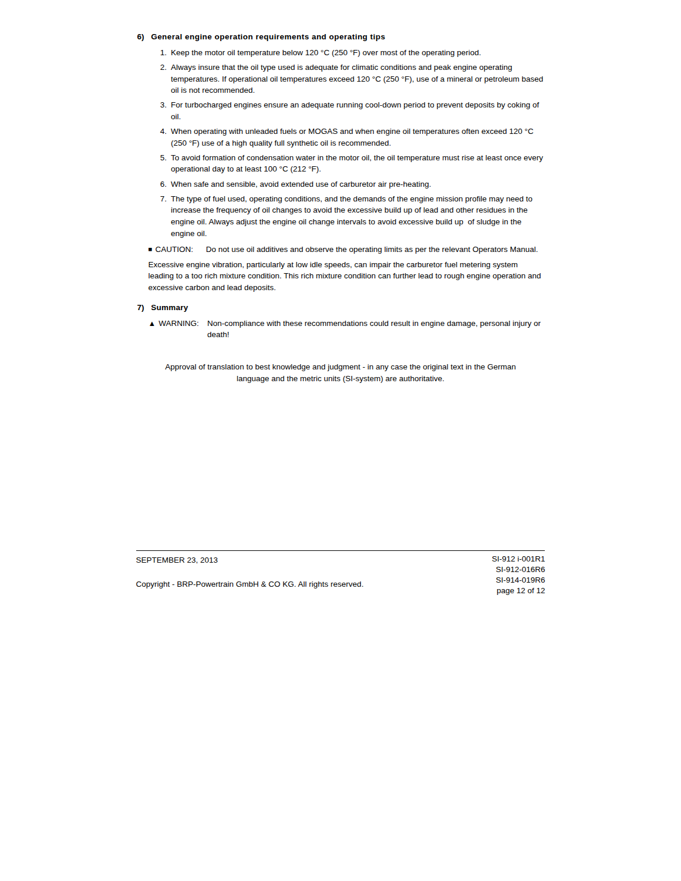6) General engine operation requirements and operating tips
1. Keep the motor oil temperature below 120 °C (250 °F) over most of the operating period.
2. Always insure that the oil type used is adequate for climatic conditions and peak engine operating temperatures. If operational oil temperatures exceed 120 °C (250 °F), use of a mineral or petroleum based oil is not recommended.
3. For turbocharged engines ensure an adequate running cool-down period to prevent deposits by coking of oil.
4. When operating with unleaded fuels or MOGAS and when engine oil temperatures often exceed 120 °C (250 °F) use of a high quality full synthetic oil is recommended.
5. To avoid formation of condensation water in the motor oil, the oil temperature must rise at least once every operational day to at least 100 °C (212 °F).
6. When safe and sensible, avoid extended use of carburetor air pre-heating.
7. The type of fuel used, operating conditions, and the demands of the engine mission profile may need to increase the frequency of oil changes to avoid the excessive build up of lead and other residues in the engine oil. Always adjust the engine oil change intervals to avoid excessive build up of sludge in the engine oil.
■ CAUTION: Do not use oil additives and observe the operating limits as per the relevant Operators Manual.
Excessive engine vibration, particularly at low idle speeds, can impair the carburetor fuel metering system leading to a too rich mixture condition. This rich mixture condition can further lead to rough engine operation and excessive carbon and lead deposits.
7) Summary
▲ WARNING: Non-compliance with these recommendations could result in engine damage, personal injury or death!
Approval of translation to best knowledge and judgment - in any case the original text in the German language and the metric units (SI-system) are authoritative.
SEPTEMBER 23, 2013
Copyright - BRP-Powertrain GmbH & CO KG. All rights reserved.
SI-912 i-001R1
SI-912-016R6
SI-914-019R6
page 12 of 12